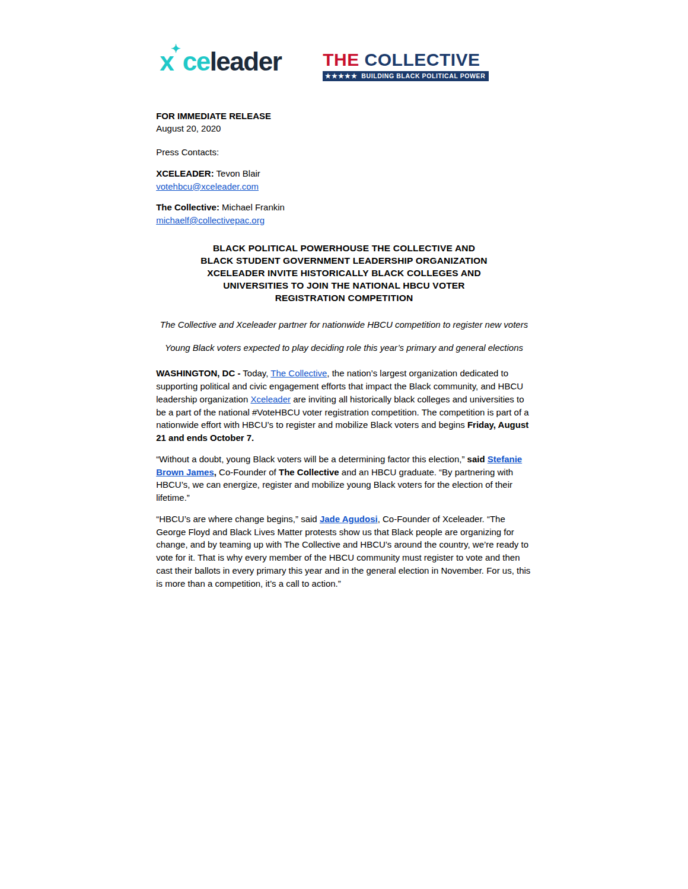x✦ce leader
THE COLLECTIVE
★★★★★ BUILDING BLACK POLITICAL POWER
FOR IMMEDIATE RELEASE
August 20, 2020
Press Contacts:
XCELEADER: Tevon Blair
votehbcu@xceleader.com
The Collective: Michael Frankin
michaelf@collectivepac.org
Black Political Powerhouse The Collective and
Black Student Government Leadership Organization
Xceleader Invite Historically Black Colleges and
Universities to Join the National HBCU Voter
Registration Competition
The Collective and Xceleader partner for nationwide HBCU competition to register new voters
Young Black voters expected to play deciding role this year’s primary and general elections
WASHINGTON, DC - Today, The Collective, the nation’s largest organization dedicated to supporting political and civic engagement efforts that impact the Black community, and HBCU leadership organization Xceleader are inviting all historically black colleges and universities to be a part of the national #VoteHBCU voter registration competition. The competition is part of a nationwide effort with HBCU’s to register and mobilize Black voters and begins Friday, August 21 and ends October 7.
“Without a doubt, young Black voters will be a determining factor this election,” said Stefanie Brown James, Co-Founder of The Collective and an HBCU graduate. “By partnering with HBCU’s, we can energize, register and mobilize young Black voters for the election of their lifetime.”
“HBCU’s are where change begins,” said Jade Agudosi, Co-Founder of Xceleader. “The George Floyd and Black Lives Matter protests show us that Black people are organizing for change, and by teaming up with The Collective and HBCU’s around the country, we’re ready to vote for it. That is why every member of the HBCU community must register to vote and then cast their ballots in every primary this year and in the general election in November. For us, this is more than a competition, it’s a call to action.”